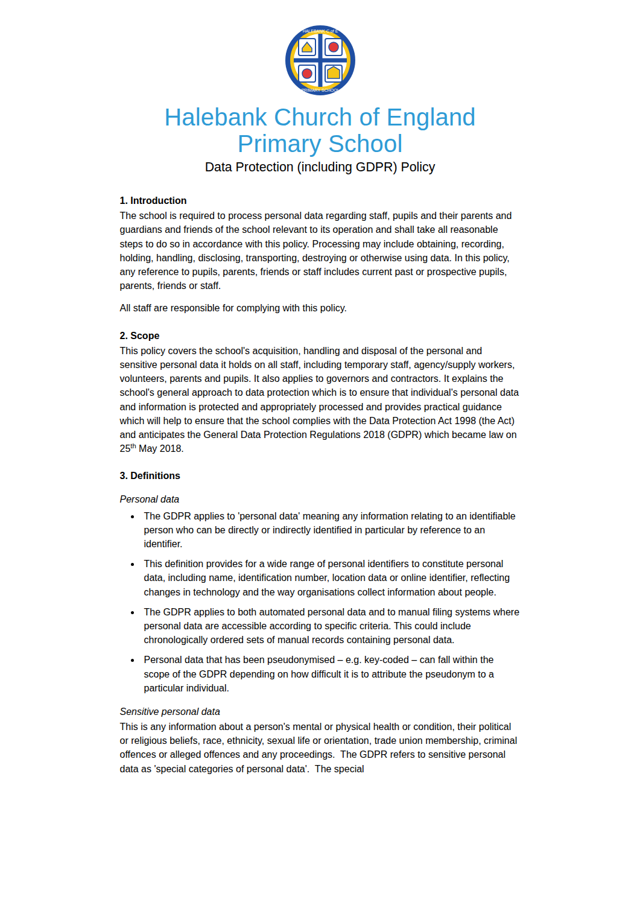HALEBANK C of E PRIMARY SCHOOL
Halebank Church of England Primary School
Data Protection (including GDPR) Policy
1. Introduction
The school is required to process personal data regarding staff, pupils and their parents and guardians and friends of the school relevant to its operation and shall take all reasonable steps to do so in accordance with this policy. Processing may include obtaining, recording, holding, handling, disclosing, transporting, destroying or otherwise using data. In this policy, any reference to pupils, parents, friends or staff includes current past or prospective pupils, parents, friends or staff.
All staff are responsible for complying with this policy.
2. Scope
This policy covers the school's acquisition, handling and disposal of the personal and sensitive personal data it holds on all staff, including temporary staff, agency/supply workers, volunteers, parents and pupils. It also applies to governors and contractors. It explains the school's general approach to data protection which is to ensure that individual's personal data and information is protected and appropriately processed and provides practical guidance which will help to ensure that the school complies with the Data Protection Act 1998 (the Act) and anticipates the General Data Protection Regulations 2018 (GDPR) which became law on 25th May 2018.
3. Definitions
Personal data
The GDPR applies to 'personal data' meaning any information relating to an identifiable person who can be directly or indirectly identified in particular by reference to an identifier.
This definition provides for a wide range of personal identifiers to constitute personal data, including name, identification number, location data or online identifier, reflecting changes in technology and the way organisations collect information about people.
The GDPR applies to both automated personal data and to manual filing systems where personal data are accessible according to specific criteria. This could include chronologically ordered sets of manual records containing personal data.
Personal data that has been pseudonymised – e.g. key-coded – can fall within the scope of the GDPR depending on how difficult it is to attribute the pseudonym to a particular individual.
Sensitive personal data
This is any information about a person's mental or physical health or condition, their political or religious beliefs, race, ethnicity, sexual life or orientation, trade union membership, criminal offences or alleged offences and any proceedings. The GDPR refers to sensitive personal data as 'special categories of personal data'. The special